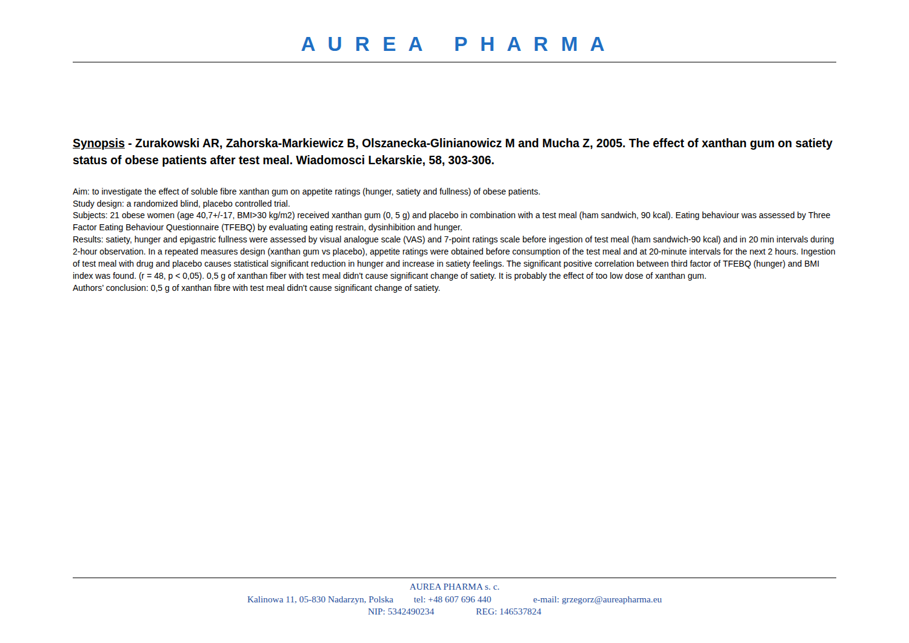A U R E A P H A R M A
Synopsis - Zurakowski AR, Zahorska-Markiewicz B, Olszanecka-Glinianowicz M and Mucha Z, 2005. The effect of xanthan gum on satiety status of obese patients after test meal. Wiadomosci Lekarskie, 58, 303-306.
Aim: to investigate the effect of soluble fibre xanthan gum on appetite ratings (hunger, satiety and fullness) of obese patients.
Study design: a randomized blind, placebo controlled trial.
Subjects: 21 obese women (age 40,7+/-17, BMI>30 kg/m2) received xanthan gum (0, 5 g) and placebo in combination with a test meal (ham sandwich, 90 kcal). Eating behaviour was assessed by Three Factor Eating Behaviour Questionnaire (TFEBQ) by evaluating eating restrain, dysinhibition and hunger.
Results: satiety, hunger and epigastric fullness were assessed by visual analogue scale (VAS) and 7-point ratings scale before ingestion of test meal (ham sandwich-90 kcal) and in 20 min intervals during 2-hour observation. In a repeated measures design (xanthan gum vs placebo), appetite ratings were obtained before consumption of the test meal and at 20-minute intervals for the next 2 hours. Ingestion of test meal with drug and placebo causes statistical significant reduction in hunger and increase in satiety feelings. The significant positive correlation between third factor of TFEBQ (hunger) and BMI index was found. (r = 48, p < 0,05). 0,5 g of xanthan fiber with test meal didn't cause significant change of satiety. It is probably the effect of too low dose of xanthan gum.
Authors’ conclusion: 0,5 g of xanthan fibre with test meal didn't cause significant change of satiety.
AUREA PHARMA s. c.
Kalinowa 11, 05-830 Nadarzyn, Polska tel: +48 607 696 440 e-mail: grzegorz@aureapharma.eu
NIP: 5342490234 REG: 146537824